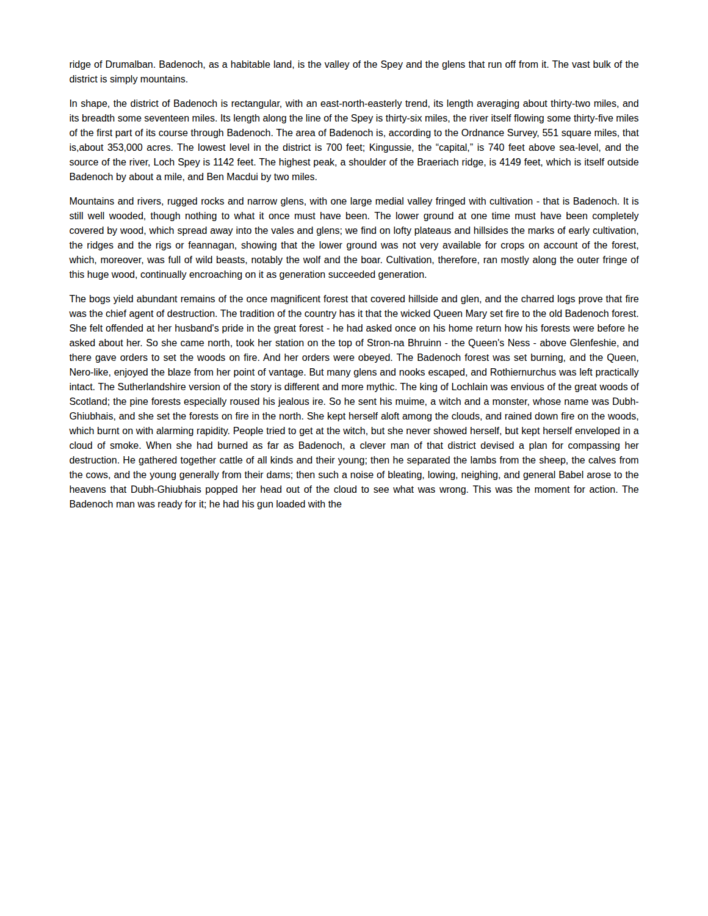ridge of Drumalban. Badenoch, as a habitable land, is the valley of the Spey and the glens that run off from it. The vast bulk of the district is simply mountains.
In shape, the district of Badenoch is rectangular, with an east-north-easterly trend, its length averaging about thirty-two miles, and its breadth some seventeen miles. Its length along the line of the Spey is thirty-six miles, the river itself flowing some thirty-five miles of the first part of its course through Badenoch. The area of Badenoch is, according to the Ordnance Survey, 551 square miles, that is,about 353,000 acres. The lowest level in the district is 700 feet; Kingussie, the “capital,” is 740 feet above sea-level, and the source of the river, Loch Spey is 1142 feet. The highest peak, a shoulder of the Braeriach ridge, is 4149 feet, which is itself outside Badenoch by about a mile, and Ben Macdui by two miles.
Mountains and rivers, rugged rocks and narrow glens, with one large medial valley fringed with cultivation - that is Badenoch. It is still well wooded, though nothing to what it once must have been. The lower ground at one time must have been completely covered by wood, which spread away into the vales and glens; we find on lofty plateaus and hillsides the marks of early cultivation, the ridges and the rigs or feannagan, showing that the lower ground was not very available for crops on account of the forest, which, moreover, was full of wild beasts, notably the wolf and the boar. Cultivation, therefore, ran mostly along the outer fringe of this huge wood, continually encroaching on it as generation succeeded generation.
The bogs yield abundant remains of the once magnificent forest that covered hillside and glen, and the charred logs prove that fire was the chief agent of destruction. The tradition of the country has it that the wicked Queen Mary set fire to the old Badenoch forest. She felt offended at her husband's pride in the great forest - he had asked once on his home return how his forests were before he asked about her. So she came north, took her station on the top of Stron-na Bhruinn - the Queen's Ness - above Glenfeshie, and there gave orders to set the woods on fire. And her orders were obeyed. The Badenoch forest was set burning, and the Queen, Nero-like, enjoyed the blaze from her point of vantage. But many glens and nooks escaped, and Rothiernurchus was left practically intact. The Sutherlandshire version of the story is different and more mythic. The king of Lochlain was envious of the great woods of Scotland; the pine forests especially roused his jealous ire. So he sent his muime, a witch and a monster, whose name was Dubh-Ghiubhais, and she set the forests on fire in the north. She kept herself aloft among the clouds, and rained down fire on the woods, which burnt on with alarming rapidity. People tried to get at the witch, but she never showed herself, but kept herself enveloped in a cloud of smoke. When she had burned as far as Badenoch, a clever man of that district devised a plan for compassing her destruction. He gathered together cattle of all kinds and their young; then he separated the lambs from the sheep, the calves from the cows, and the young generally from their dams; then such a noise of bleating, lowing, neighing, and general Babel arose to the heavens that Dubh-Ghiubhais popped her head out of the cloud to see what was wrong. This was the moment for action. The Badenoch man was ready for it; he had his gun loaded with the